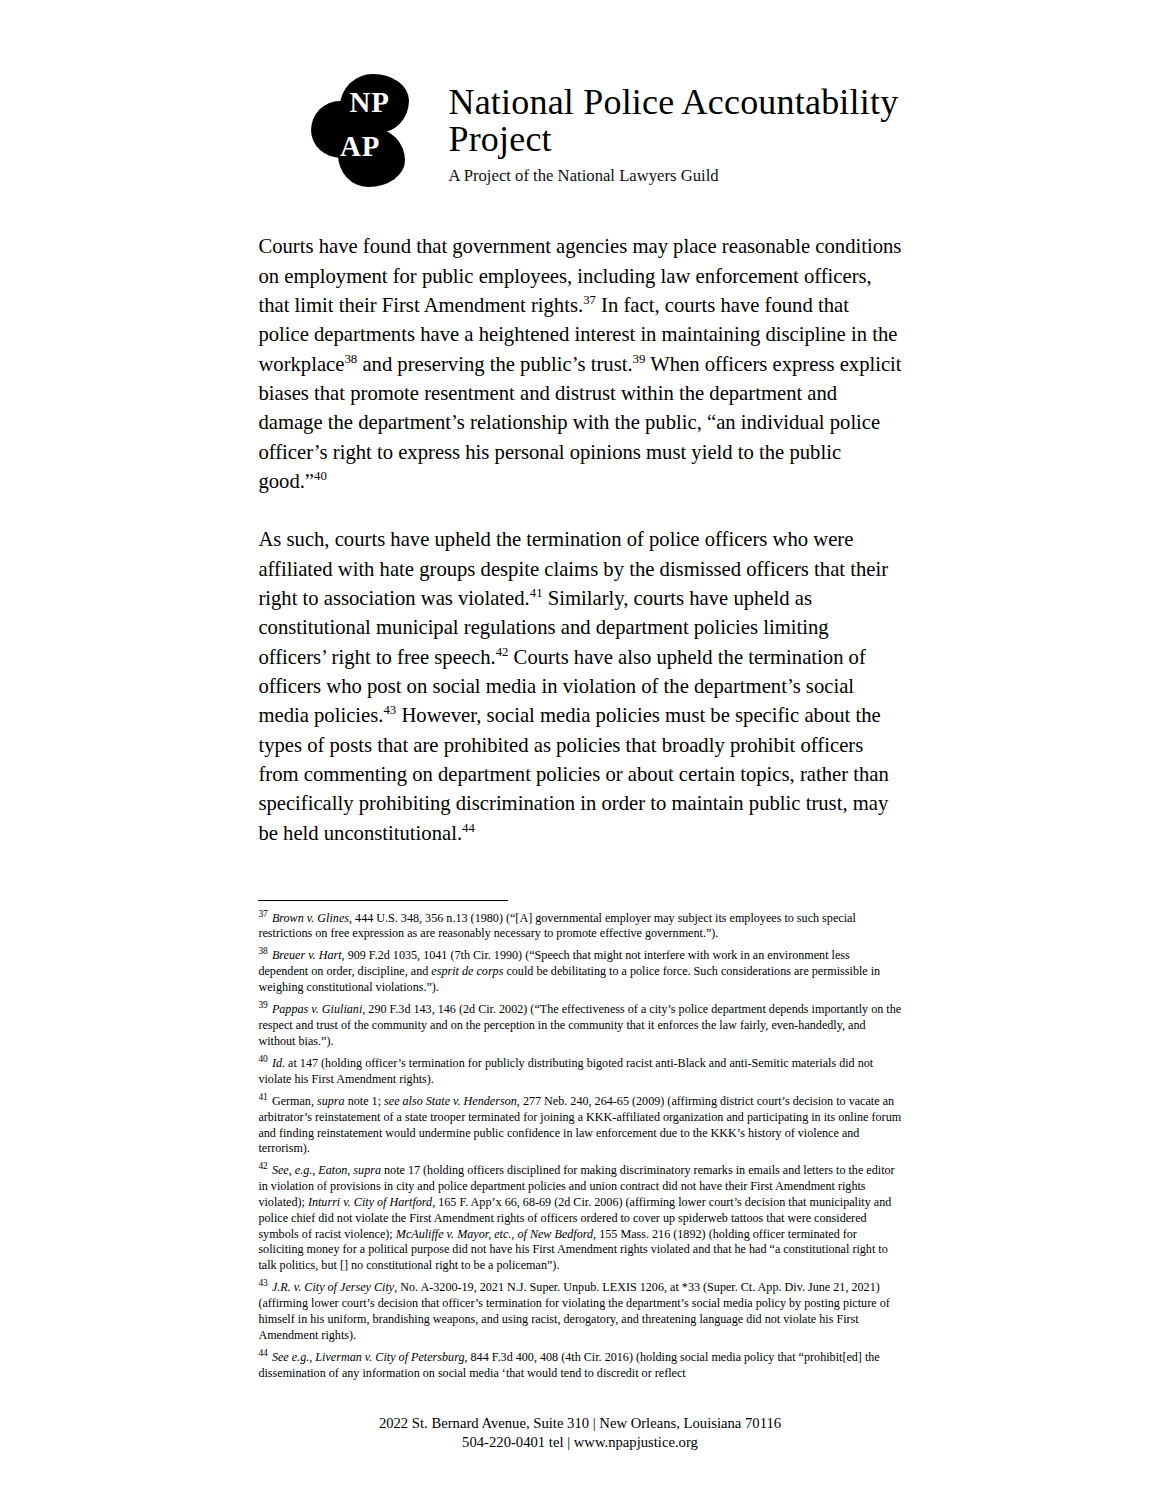N P A P
National Police Accountability Project
A Project of the National Lawyers Guild
Courts have found that government agencies may place reasonable conditions on employment for public employees, including law enforcement officers, that limit their First Amendment rights.37 In fact, courts have found that police departments have a heightened interest in maintaining discipline in the workplace38 and preserving the public’s trust.39 When officers express explicit biases that promote resentment and distrust within the department and damage the department’s relationship with the public, “an individual police officer’s right to express his personal opinions must yield to the public good.”40
As such, courts have upheld the termination of police officers who were affiliated with hate groups despite claims by the dismissed officers that their right to association was violated.41 Similarly, courts have upheld as constitutional municipal regulations and department policies limiting officers’ right to free speech.42 Courts have also upheld the termination of officers who post on social media in violation of the department’s social media policies.43 However, social media policies must be specific about the types of posts that are prohibited as policies that broadly prohibit officers from commenting on department policies or about certain topics, rather than specifically prohibiting discrimination in order to maintain public trust, may be held unconstitutional.44
37 Brown v. Glines, 444 U.S. 348, 356 n.13 (1980) (“[A] governmental employer may subject its employees to such special restrictions on free expression as are reasonably necessary to promote effective government.”).
38 Breuer v. Hart, 909 F.2d 1035, 1041 (7th Cir. 1990) (“Speech that might not interfere with work in an environment less dependent on order, discipline, and esprit de corps could be debilitating to a police force. Such considerations are permissible in weighing constitutional violations.”).
39 Pappas v. Giuliani, 290 F.3d 143, 146 (2d Cir. 2002) (“The effectiveness of a city’s police department depends importantly on the respect and trust of the community and on the perception in the community that it enforces the law fairly, even-handedly, and without bias.”).
40 Id. at 147 (holding officer’s termination for publicly distributing bigoted racist anti-Black and anti-Semitic materials did not violate his First Amendment rights).
41 German, supra note 1; see also State v. Henderson, 277 Neb. 240, 264-65 (2009) (affirming district court’s decision to vacate an arbitrator’s reinstatement of a state trooper terminated for joining a KKK-affiliated organization and participating in its online forum and finding reinstatement would undermine public confidence in law enforcement due to the KKK’s history of violence and terrorism).
42 See, e.g., Eaton, supra note 17 (holding officers disciplined for making discriminatory remarks in emails and letters to the editor in violation of provisions in city and police department policies and union contract did not have their First Amendment rights violated); Inturri v. City of Hartford, 165 F. App’x 66, 68-69 (2d Cir. 2006) (affirming lower court’s decision that municipality and police chief did not violate the First Amendment rights of officers ordered to cover up spiderweb tattoos that were considered symbols of racist violence); McAuliffe v. Mayor, etc., of New Bedford, 155 Mass. 216 (1892) (holding officer terminated for soliciting money for a political purpose did not have his First Amendment rights violated and that he had “a constitutional right to talk politics, but [] no constitutional right to be a policeman”).
43 J.R. v. City of Jersey City, No. A-3200-19, 2021 N.J. Super. Unpub. LEXIS 1206, at *33 (Super. Ct. App. Div. June 21, 2021) (affirming lower court’s decision that officer’s termination for violating the department’s social media policy by posting picture of himself in his uniform, brandishing weapons, and using racist, derogatory, and threatening language did not violate his First Amendment rights).
44 See e.g., Liverman v. City of Petersburg, 844 F.3d 400, 408 (4th Cir. 2016) (holding social media policy that “prohibit[ed] the dissemination of any information on social media ‘that would tend to discredit or reflect
2022 St. Bernard Avenue, Suite 310 | New Orleans, Louisiana 70116
504-220-0401 tel | www.npapjustice.org